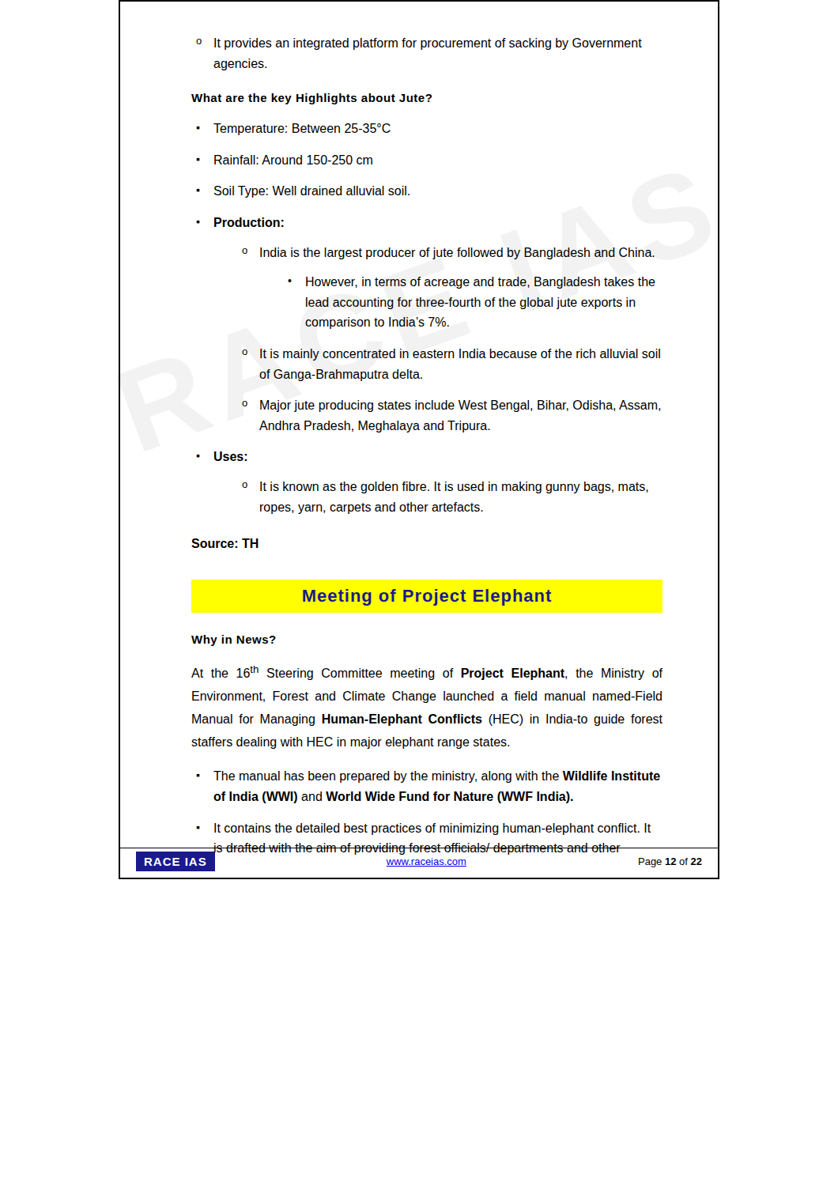RACE IAS
It provides an integrated platform for procurement of sacking by Government agencies.
What are the key Highlights about Jute?
Temperature: Between 25-35°C
Rainfall: Around 150-250 cm
Soil Type: Well drained alluvial soil.
Production:
India is the largest producer of jute followed by Bangladesh and China.
However, in terms of acreage and trade, Bangladesh takes the lead accounting for three-fourth of the global jute exports in comparison to India’s 7%.
It is mainly concentrated in eastern India because of the rich alluvial soil of Ganga-Brahmaputra delta.
Major jute producing states include West Bengal, Bihar, Odisha, Assam, Andhra Pradesh, Meghalaya and Tripura.
Uses:
It is known as the golden fibre. It is used in making gunny bags, mats, ropes, yarn, carpets and other artefacts.
Source: TH
Meeting of Project Elephant
Why in News?
At the 16th Steering Committee meeting of Project Elephant, the Ministry of Environment, Forest and Climate Change launched a field manual named-Field Manual for Managing Human-Elephant Conflicts (HEC) in India-to guide forest staffers dealing with HEC in major elephant range states.
The manual has been prepared by the ministry, along with the Wildlife Institute of India (WWI) and World Wide Fund for Nature (WWF India).
It contains the detailed best practices of minimizing human-elephant conflict. It is drafted with the aim of providing forest officials/ departments and other
RACE IAS www.raceias.com Page 12 of 22